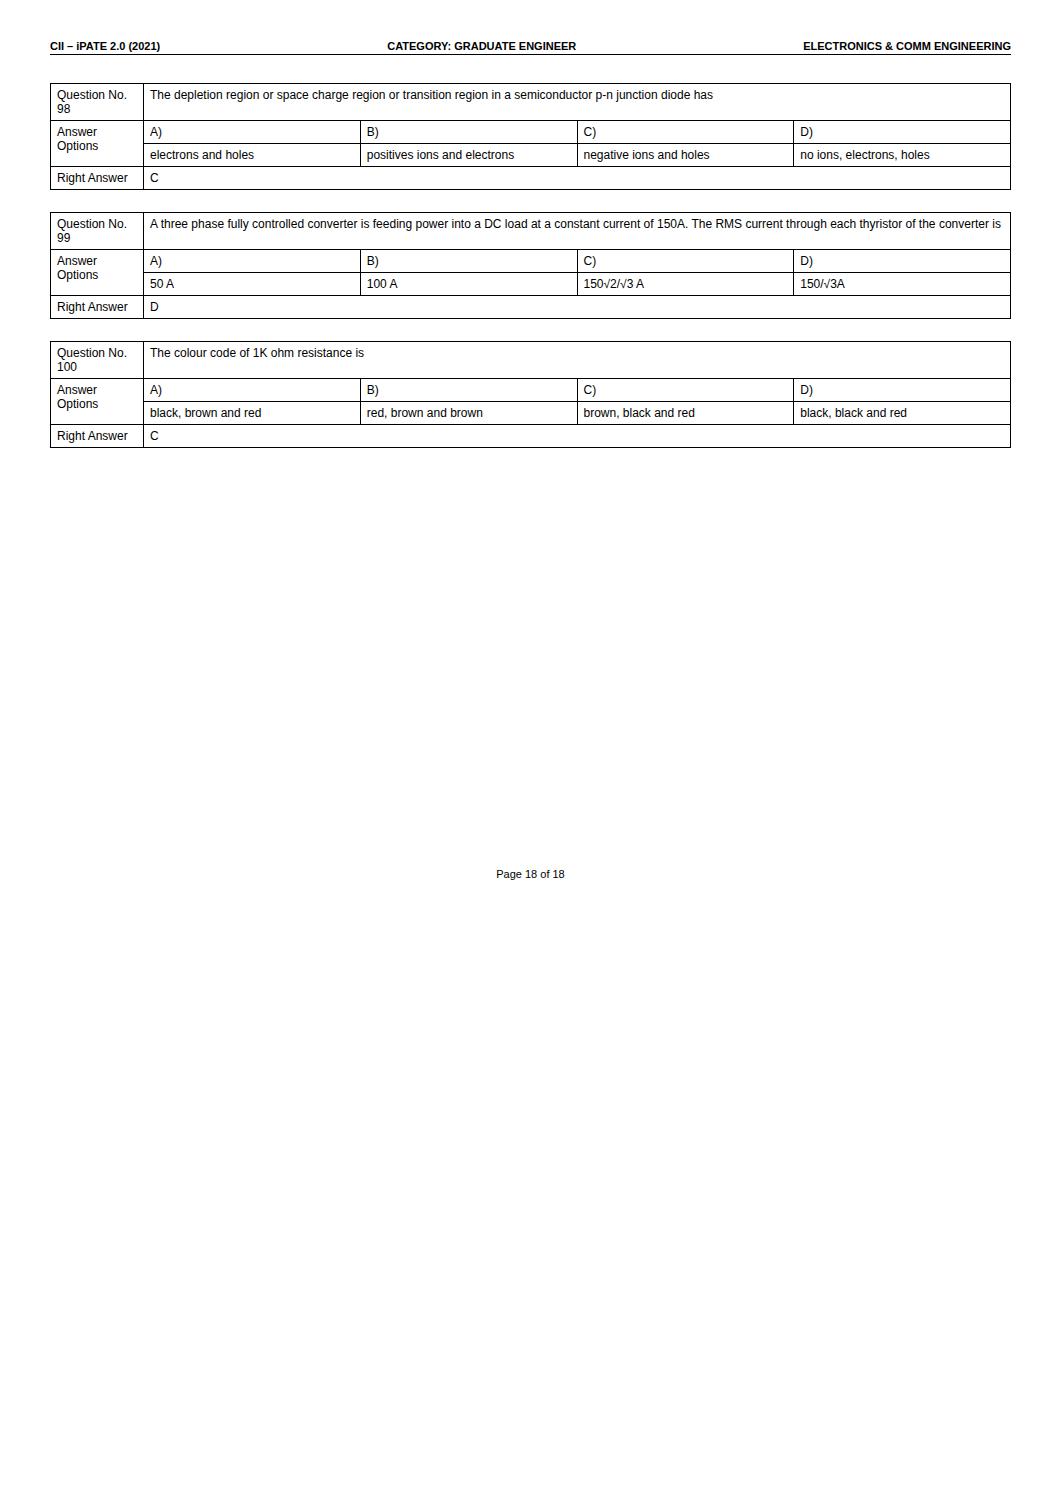CII – iPATE 2.0 (2021)
CATEGORY: GRADUATE ENGINEER
ELECTRONICS & COMM ENGINEERING
| Question No. 98 | The depletion region or space charge region or transition region in a semiconductor p-n junction diode has |
| Answer Options | A) | B) | C) | D) |
| electrons and holes | positives ions and electrons | negative ions and holes | no ions, electrons, holes |
| Right Answer | C |
| Question No. 99 | A three phase fully controlled converter is feeding power into a DC load at a constant current of 150A. The RMS current through each thyristor of the converter is |
| Answer Options | A) | B) | C) | D) |
| 50 A | 100 A | 150√2/√3 A | 150/√3A |
| Right Answer | D |
| Question No. 100 | The colour code of 1K ohm resistance is |
| Answer Options | A) | B) | C) | D) |
| black, brown and red | red, brown and brown | brown, black and red | black, black and red |
| Right Answer | C |
Page 18 of 18